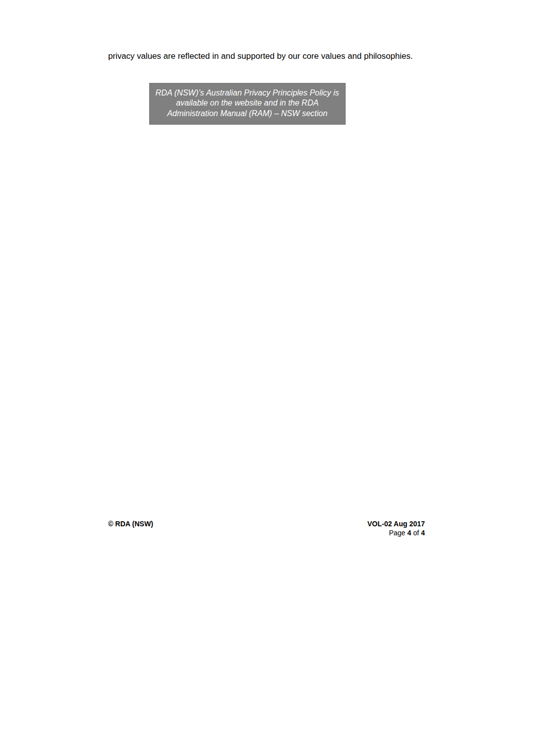privacy values are reflected in and supported by our core values and philosophies.
RDA (NSW)’s Australian Privacy Principles Policy is available on the website and in the RDA Administration Manual (RAM) – NSW section
© RDA (NSW)
VOL-02 Aug 2017
Page 4 of 4